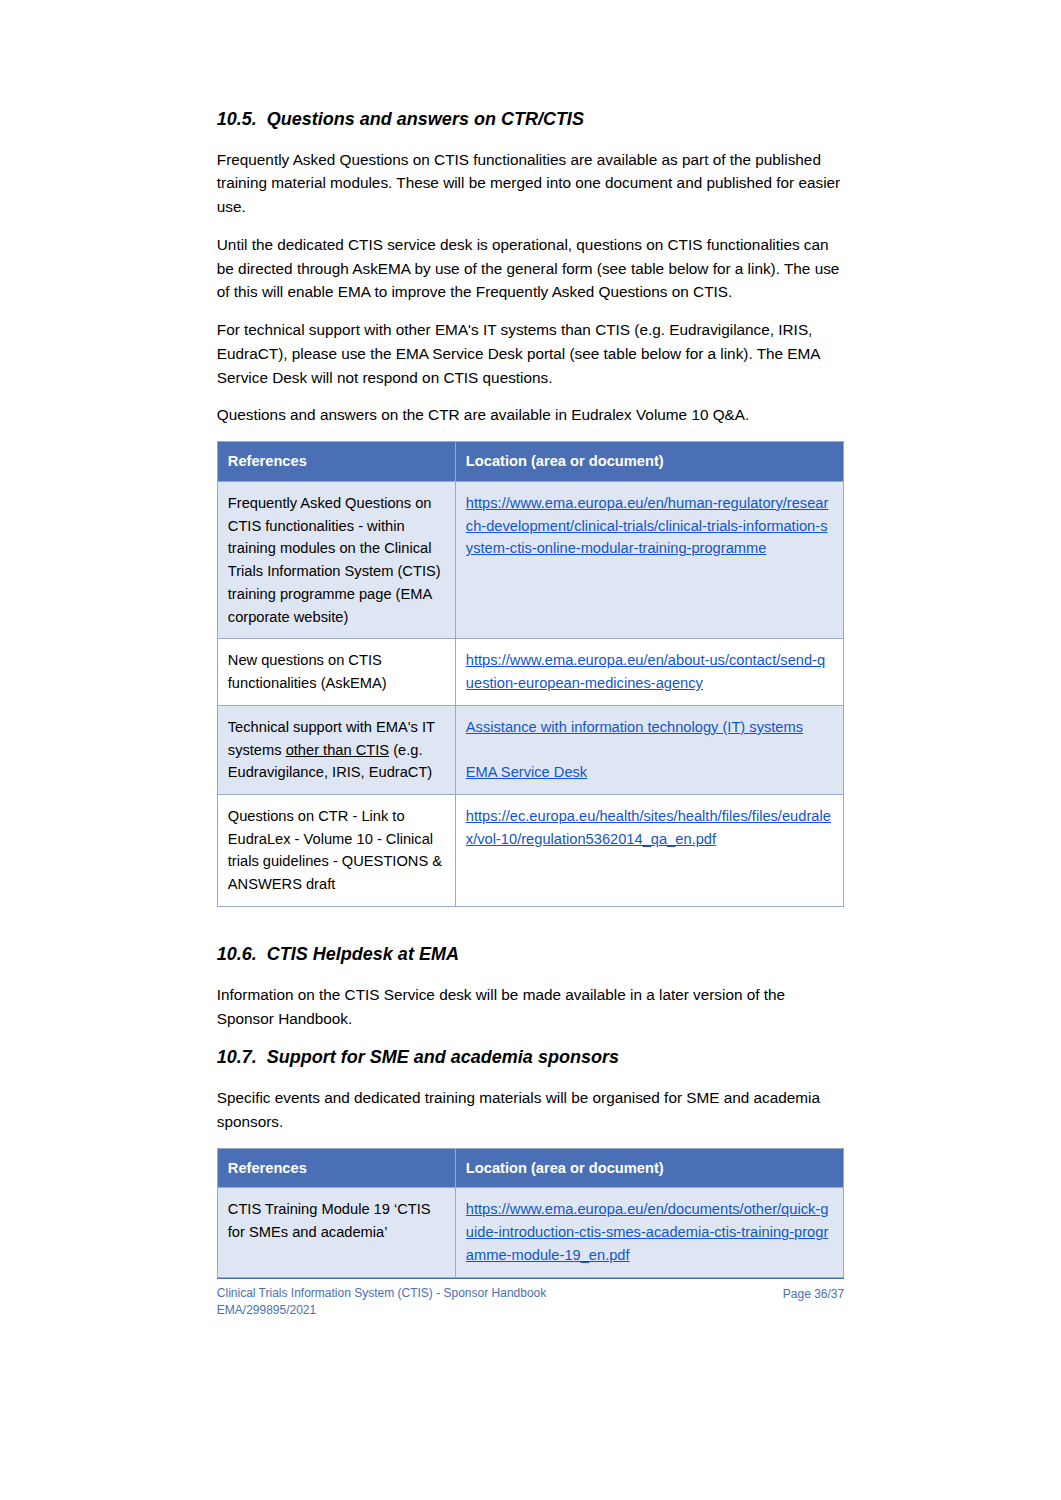10.5. Questions and answers on CTR/CTIS
Frequently Asked Questions on CTIS functionalities are available as part of the published training material modules. These will be merged into one document and published for easier use.
Until the dedicated CTIS service desk is operational, questions on CTIS functionalities can be directed through AskEMA by use of the general form (see table below for a link). The use of this will enable EMA to improve the Frequently Asked Questions on CTIS.
For technical support with other EMA's IT systems than CTIS (e.g. Eudravigilance, IRIS, EudraCT), please use the EMA Service Desk portal (see table below for a link). The EMA Service Desk will not respond on CTIS questions.
Questions and answers on the CTR are available in Eudralex Volume 10 Q&A.
| References | Location (area or document) |
| --- | --- |
| Frequently Asked Questions on CTIS functionalities - within training modules on the Clinical Trials Information System (CTIS) training programme page (EMA corporate website) | https://www.ema.europa.eu/en/human-regulatory/research-development/clinical-trials/clinical-trials-information-system-ctis-online-modular-training-programme |
| New questions on CTIS functionalities (AskEMA) | https://www.ema.europa.eu/en/about-us/contact/send-question-european-medicines-agency |
| Technical support with EMA's IT systems other than CTIS (e.g. Eudravigilance, IRIS, EudraCT) | Assistance with information technology (IT) systems EMA Service Desk |
| Questions on CTR - Link to EudraLex - Volume 10 - Clinical trials guidelines - QUESTIONS & ANSWERS draft | https://ec.europa.eu/health/sites/health/files/files/eudralex/vol-10/regulation5362014_qa_en.pdf |
10.6. CTIS Helpdesk at EMA
Information on the CTIS Service desk will be made available in a later version of the Sponsor Handbook.
10.7. Support for SME and academia sponsors
Specific events and dedicated training materials will be organised for SME and academia sponsors.
| References | Location (area or document) |
| --- | --- |
| CTIS Training Module 19 ‘CTIS for SMEs and academia’ | https://www.ema.europa.eu/en/documents/other/quick-guide-introduction-ctis-smes-academia-ctis-training-programme-module-19_en.pdf |
Clinical Trials Information System (CTIS) - Sponsor Handbook
EMA/299895/2021
Page 36/37